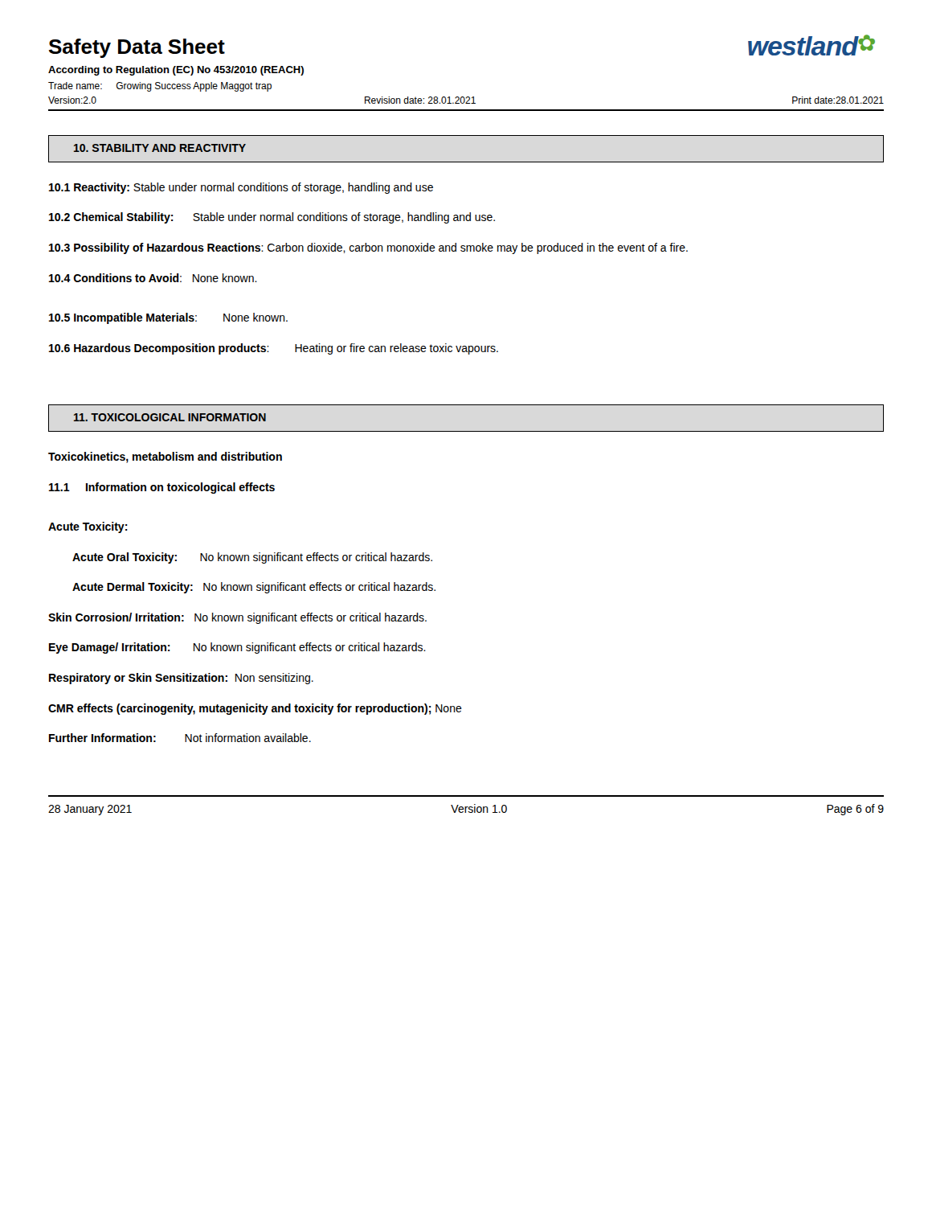westland✿
Safety Data Sheet
According to Regulation (EC) No 453/2010 (REACH)
Trade name: Growing Success Apple Maggot trap
Version:2.0 Revision date: 28.01.2021 Print date:28.01.2021
10. STABILITY AND REACTIVITY
10.1 Reactivity: Stable under normal conditions of storage, handling and use
10.2 Chemical Stability: Stable under normal conditions of storage, handling and use.
10.3 Possibility of Hazardous Reactions: Carbon dioxide, carbon monoxide and smoke may be produced in the event of a fire.
10.4 Conditions to Avoid: None known.
10.5 Incompatible Materials: None known.
10.6 Hazardous Decomposition products: Heating or fire can release toxic vapours.
11. TOXICOLOGICAL INFORMATION
Toxicokinetics, metabolism and distribution
11.1 Information on toxicological effects
Acute Toxicity:
Acute Oral Toxicity: No known significant effects or critical hazards.
Acute Dermal Toxicity: No known significant effects or critical hazards.
Skin Corrosion/ Irritation: No known significant effects or critical hazards.
Eye Damage/ Irritation: No known significant effects or critical hazards.
Respiratory or Skin Sensitization: Non sensitizing.
CMR effects (carcinogenity, mutagenicity and toxicity for reproduction); None
Further Information: Not information available.
28 January 2021 Version 1.0 Page 6 of 9